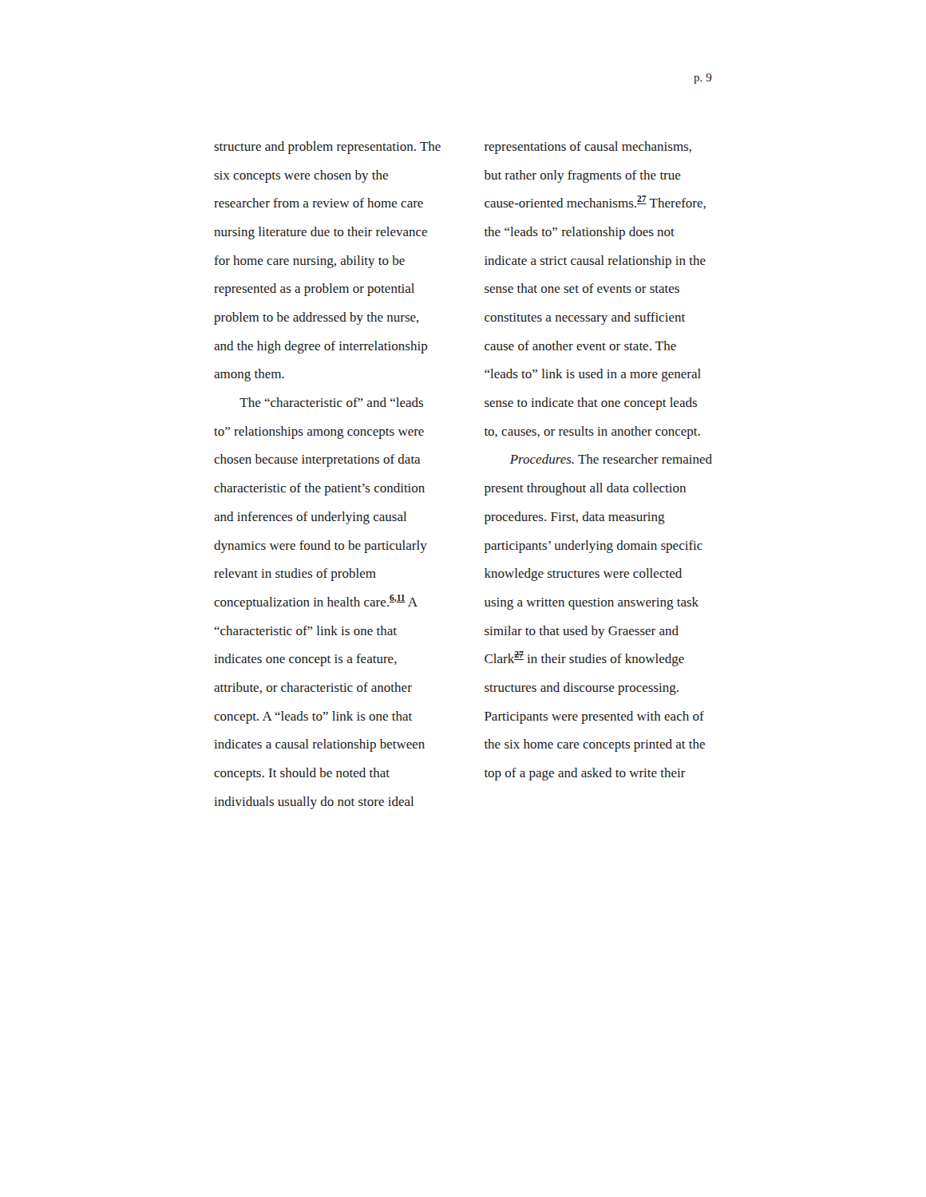p. 9
structure and problem representation. The six concepts were chosen by the researcher from a review of home care nursing literature due to their relevance for home care nursing, ability to be represented as a problem or potential problem to be addressed by the nurse, and the high degree of interrelationship among them.
The “characteristic of” and “leads to” relationships among concepts were chosen because interpretations of data characteristic of the patient’s condition and inferences of underlying causal dynamics were found to be particularly relevant in studies of problem conceptualization in health care.6,11 A “characteristic of” link is one that indicates one concept is a feature, attribute, or characteristic of another concept. A “leads to” link is one that indicates a causal relationship between concepts. It should be noted that individuals usually do not store ideal representations of causal mechanisms, but rather only fragments of the true cause-oriented mechanisms.27 Therefore, the “leads to” relationship does not indicate a strict causal relationship in the sense that one set of events or states constitutes a necessary and sufficient cause of another event or state. The “leads to” link is used in a more general sense to indicate that one concept leads to, causes, or results in another concept.
Procedures. The researcher remained present throughout all data collection procedures. First, data measuring participants’ underlying domain specific knowledge structures were collected using a written question answering task similar to that used by Graesser and Clark27 in their studies of knowledge structures and discourse processing. Participants were presented with each of the six home care concepts printed at the top of a page and asked to write their